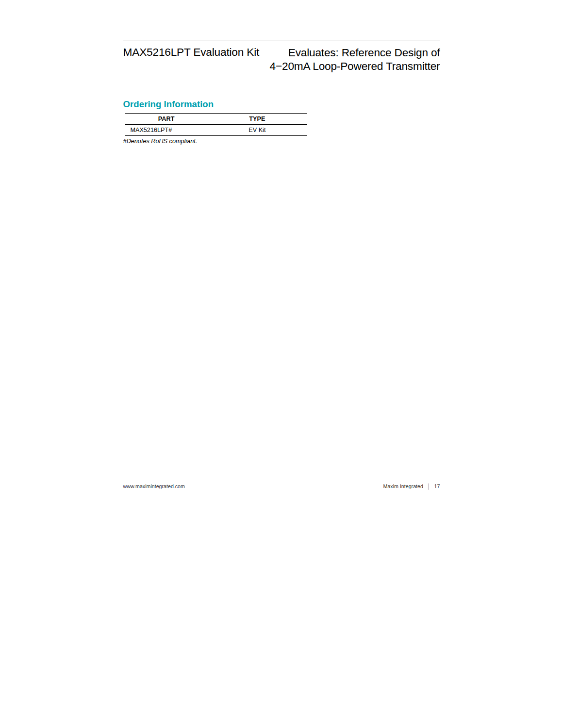MAX5216LPT Evaluation Kit
Evaluates: Reference Design of
4−20mA Loop-Powered Transmitter
Ordering Information
| PART | TYPE |
| --- | --- |
| MAX5216LPT# | EV Kit |
#Denotes RoHS compliant.
www.maximintegrated.com
Maxim Integrated │ 17